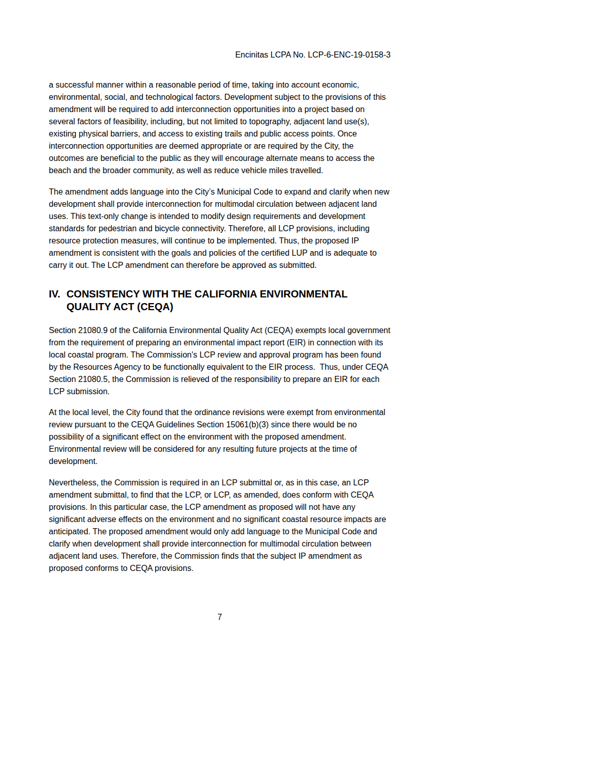Encinitas LCPA No. LCP-6-ENC-19-0158-3
a successful manner within a reasonable period of time, taking into account economic, environmental, social, and technological factors. Development subject to the provisions of this amendment will be required to add interconnection opportunities into a project based on several factors of feasibility, including, but not limited to topography, adjacent land use(s), existing physical barriers, and access to existing trails and public access points. Once interconnection opportunities are deemed appropriate or are required by the City, the outcomes are beneficial to the public as they will encourage alternate means to access the beach and the broader community, as well as reduce vehicle miles travelled.
The amendment adds language into the City’s Municipal Code to expand and clarify when new development shall provide interconnection for multimodal circulation between adjacent land uses. This text-only change is intended to modify design requirements and development standards for pedestrian and bicycle connectivity. Therefore, all LCP provisions, including resource protection measures, will continue to be implemented. Thus, the proposed IP amendment is consistent with the goals and policies of the certified LUP and is adequate to carry it out. The LCP amendment can therefore be approved as submitted.
IV. CONSISTENCY WITH THE CALIFORNIA ENVIRONMENTAL QUALITY ACT (CEQA)
Section 21080.9 of the California Environmental Quality Act (CEQA) exempts local government from the requirement of preparing an environmental impact report (EIR) in connection with its local coastal program. The Commission's LCP review and approval program has been found by the Resources Agency to be functionally equivalent to the EIR process. Thus, under CEQA Section 21080.5, the Commission is relieved of the responsibility to prepare an EIR for each LCP submission.
At the local level, the City found that the ordinance revisions were exempt from environmental review pursuant to the CEQA Guidelines Section 15061(b)(3) since there would be no possibility of a significant effect on the environment with the proposed amendment. Environmental review will be considered for any resulting future projects at the time of development.
Nevertheless, the Commission is required in an LCP submittal or, as in this case, an LCP amendment submittal, to find that the LCP, or LCP, as amended, does conform with CEQA provisions. In this particular case, the LCP amendment as proposed will not have any significant adverse effects on the environment and no significant coastal resource impacts are anticipated. The proposed amendment would only add language to the Municipal Code and clarify when development shall provide interconnection for multimodal circulation between adjacent land uses. Therefore, the Commission finds that the subject IP amendment as proposed conforms to CEQA provisions.
7